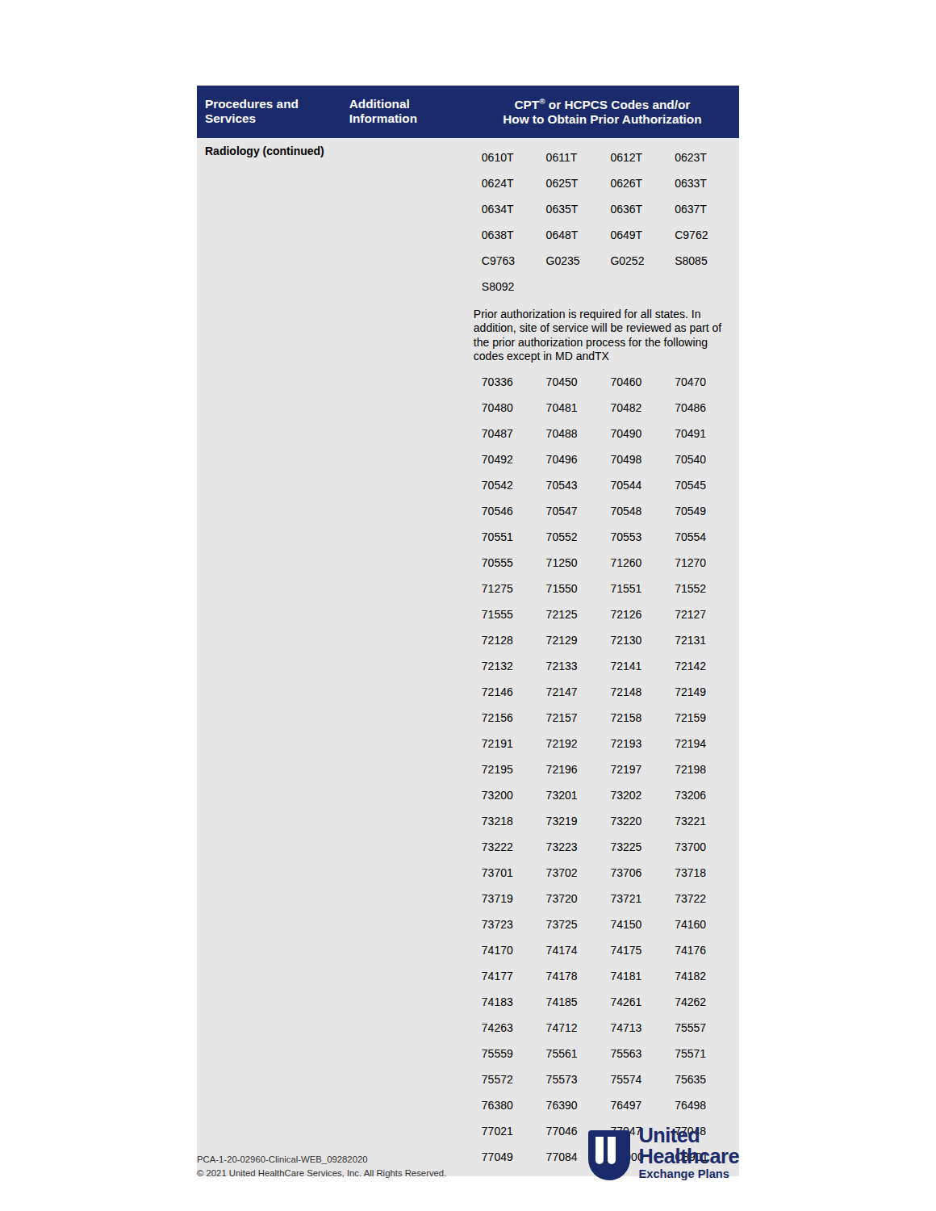| Procedures and Services | Additional Information | CPT ® or HCPCS Codes and/or How to Obtain Prior Authorization |
| --- | --- | --- |
| Radiology (continued) | | / 0610T / 0611T / 0612T / 0623T / / 0624T / 0625T / 0626T / 0633T / / 0634T / 0635T / 0636T / 0637T / / 0638T / 0648T / 0649T / C9762 / / C9763 / G0235 / G0252 / S8085 / / S8092 / / / / Prior authorization is required for all states. In addition, site of service will be reviewed as part of the prior authorization process for the following codes except in MD andTX / 70336 / 70450 / 70460 / 70470 / / 70480 / 70481 / 70482 / 70486 / / 70487 / 70488 / 70490 / 70491 / / 70492 / 70496 / 70498 / 70540 / / 70542 / 70543 / 70544 / 70545 / / 70546 / 70547 / 70548 / 70549 / / 70551 / 70552 / 70553 / 70554 / / 70555 / 71250 / 71260 / 71270 / / 71275 / 71550 / 71551 / 71552 / / 71555 / 72125 / 72126 / 72127 / / 72128 / 72129 / 72130 / 72131 / / 72132 / 72133 / 72141 / 72142 / / 72146 / 72147 / 72148 / 72149 / / 72156 / 72157 / 72158 / 72159 / / 72191 / 72192 / 72193 / 72194 / / 72195 / 72196 / 72197 / 72198 / / 73200 / 73201 / 73202 / 73206 / / 73218 / 73219 / 73220 / 73221 / / 73222 / 73223 / 73225 / 73700 / / 73701 / 73702 / 73706 / 73718 / / 73719 / 73720 / 73721 / 73722 / / 73723 / 73725 / 74150 / 74160 / / 74170 / 74174 / 74175 / 74176 / / 74177 / 74178 / 74181 / 74182 / / 74183 / 74185 / 74261 / 74262 / / 74263 / 74712 / 74713 / 75557 / / 75559 / 75561 / 75563 / 75571 / / 75572 / 75573 / 75574 / 75635 / / 76380 / 76390 / 76497 / 76498 / / 77021 / 77046 / 77047 / 77048 / / 77049 / 77084 / C8900 / C8901 / |
PCA-1-20-02960-Clinical-WEB_09282020
© 2021 United HealthCare Services, Inc. All Rights Reserved.
United
Healthcare
Exchange Plans